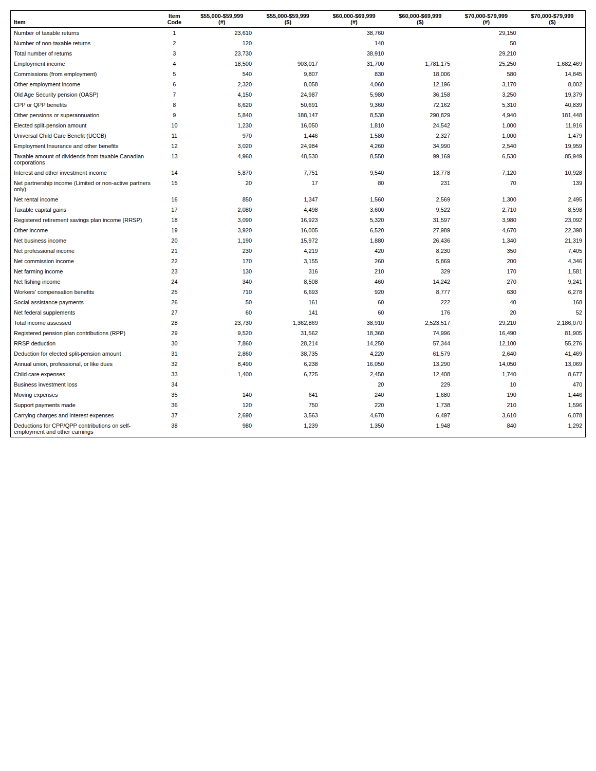| Item | Item Code | $55,000-$59,999 (#) | $55,000-$59,999 ($) | $60,000-$69,999 (#) | $60,000-$69,999 ($) | $70,000-$79,999 (#) | $70,000-$79,999 ($) |
| --- | --- | --- | --- | --- | --- | --- | --- |
| Number of taxable returns | 1 | 23,610 | | 38,760 | | 29,150 | |
| Number of non-taxable returns | 2 | 120 | | 140 | | 50 | |
| Total number of returns | 3 | 23,730 | | 38,910 | | 29,210 | |
| Employment income | 4 | 18,500 | 903,017 | 31,700 | 1,781,175 | 25,250 | 1,682,469 |
| Commissions (from employment) | 5 | 540 | 9,807 | 830 | 18,006 | 580 | 14,845 |
| Other employment income | 6 | 2,320 | 8,058 | 4,060 | 12,196 | 3,170 | 8,002 |
| Old Age Security pension (OASP) | 7 | 4,150 | 24,987 | 5,980 | 36,158 | 3,250 | 19,379 |
| CPP or QPP benefits | 8 | 6,620 | 50,691 | 9,360 | 72,162 | 5,310 | 40,839 |
| Other pensions or superannuation | 9 | 5,840 | 188,147 | 8,530 | 290,829 | 4,940 | 181,448 |
| Elected split-pension amount | 10 | 1,230 | 16,050 | 1,810 | 24,542 | 1,000 | 11,916 |
| Universal Child Care Benefit (UCCB) | 11 | 970 | 1,446 | 1,580 | 2,327 | 1,000 | 1,479 |
| Employment Insurance and other benefits | 12 | 3,020 | 24,984 | 4,260 | 34,990 | 2,540 | 19,959 |
| Taxable amount of dividends from taxable Canadian corporations | 13 | 4,960 | 48,530 | 8,550 | 99,169 | 6,530 | 85,949 |
| Interest and other investment income | 14 | 5,870 | 7,751 | 9,540 | 13,778 | 7,120 | 10,928 |
| Net partnership income (Limited or non-active partners only) | 15 | 20 | 17 | 80 | 231 | 70 | 139 |
| Net rental income | 16 | 850 | 1,347 | 1,560 | 2,569 | 1,300 | 2,495 |
| Taxable capital gains | 17 | 2,080 | 4,498 | 3,600 | 9,522 | 2,710 | 8,598 |
| Registered retirement savings plan income (RRSP) | 18 | 3,090 | 16,923 | 5,320 | 31,597 | 3,980 | 23,092 |
| Other income | 19 | 3,920 | 16,005 | 6,520 | 27,989 | 4,670 | 22,398 |
| Net business income | 20 | 1,190 | 15,972 | 1,880 | 26,436 | 1,340 | 21,319 |
| Net professional income | 21 | 230 | 4,219 | 420 | 8,230 | 350 | 7,405 |
| Net commission income | 22 | 170 | 3,155 | 260 | 5,869 | 200 | 4,346 |
| Net farming income | 23 | 130 | 316 | 210 | 329 | 170 | 1,581 |
| Net fishing income | 24 | 340 | 8,508 | 460 | 14,242 | 270 | 9,241 |
| Workers' compensation benefits | 25 | 710 | 6,693 | 920 | 8,777 | 630 | 6,278 |
| Social assistance payments | 26 | 50 | 161 | 60 | 222 | 40 | 168 |
| Net federal supplements | 27 | 60 | 141 | 60 | 176 | 20 | 52 |
| Total income assessed | 28 | 23,730 | 1,362,869 | 38,910 | 2,523,517 | 29,210 | 2,186,070 |
| Registered pension plan contributions (RPP) | 29 | 9,520 | 31,562 | 18,360 | 74,996 | 16,490 | 81,905 |
| RRSP deduction | 30 | 7,860 | 28,214 | 14,250 | 57,344 | 12,100 | 55,276 |
| Deduction for elected split-pension amount | 31 | 2,860 | 38,735 | 4,220 | 61,579 | 2,640 | 41,469 |
| Annual union, professional, or like dues | 32 | 8,490 | 6,238 | 16,050 | 13,290 | 14,050 | 13,069 |
| Child care expenses | 33 | 1,400 | 6,725 | 2,450 | 12,408 | 1,740 | 8,677 |
| Business investment loss | 34 | | | 20 | 229 | 10 | 470 |
| Moving expenses | 35 | 140 | 641 | 240 | 1,680 | 190 | 1,446 |
| Support payments made | 36 | 120 | 750 | 220 | 1,738 | 210 | 1,596 |
| Carrying charges and interest expenses | 37 | 2,690 | 3,563 | 4,670 | 6,497 | 3,610 | 6,078 |
| Deductions for CPP/QPP contributions on self-employment and other earnings | 38 | 980 | 1,239 | 1,350 | 1,948 | 840 | 1,292 |